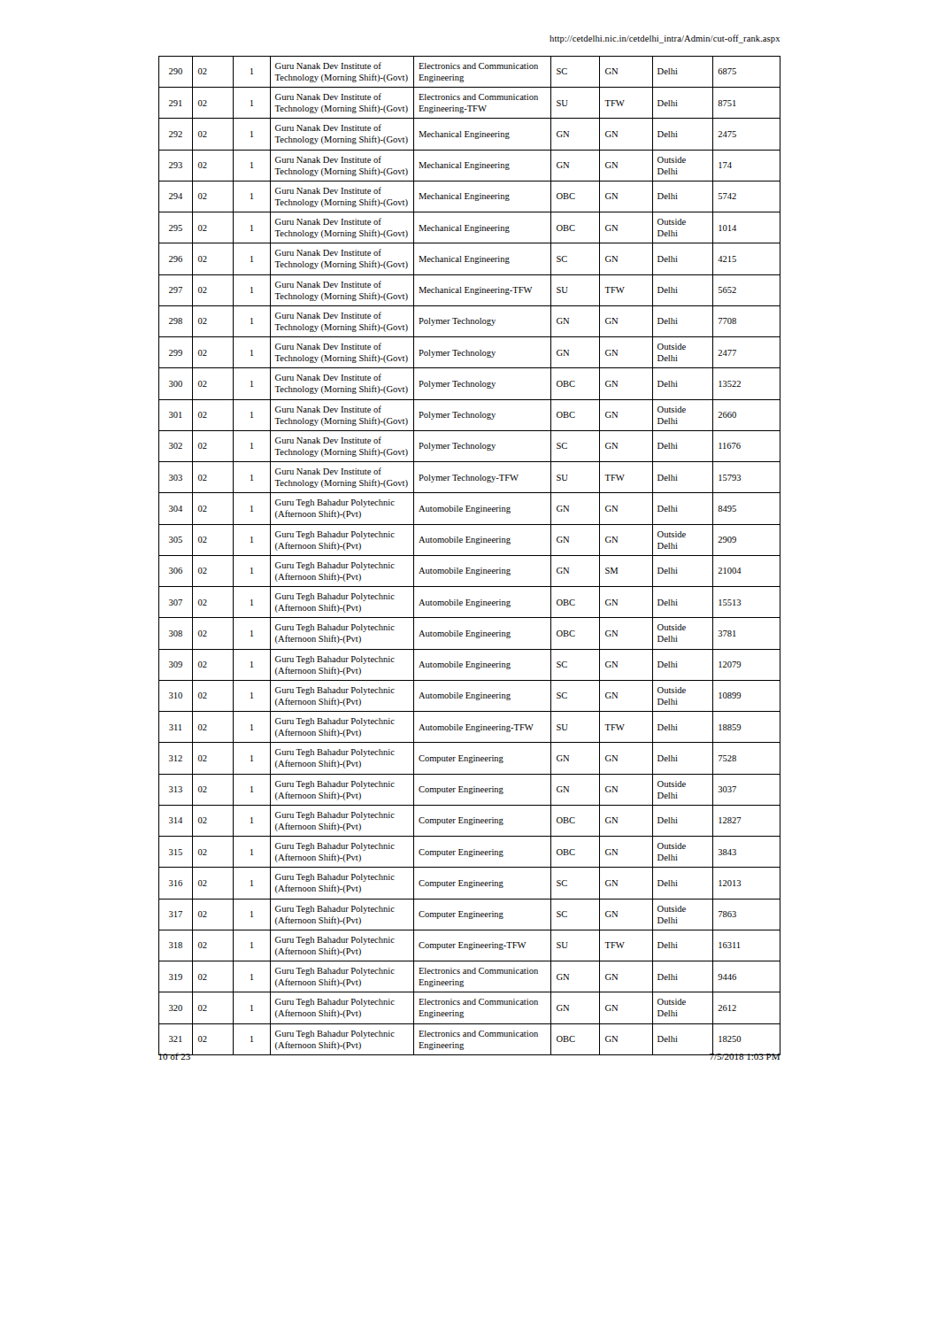http://cetdelhi.nic.in/cetdelhi_intra/Admin/cut-off_rank.aspx
| 290 | 02 | 1 | Guru Nanak Dev Institute of Technology (Morning Shift)-(Govt) | Electronics and Communication Engineering | SC | GN | Delhi | 6875 |
| 291 | 02 | 1 | Guru Nanak Dev Institute of Technology (Morning Shift)-(Govt) | Electronics and Communication Engineering-TFW | SU | TFW | Delhi | 8751 |
| 292 | 02 | 1 | Guru Nanak Dev Institute of Technology (Morning Shift)-(Govt) | Mechanical Engineering | GN | GN | Delhi | 2475 |
| 293 | 02 | 1 | Guru Nanak Dev Institute of Technology (Morning Shift)-(Govt) | Mechanical Engineering | GN | GN | Outside Delhi | 174 |
| 294 | 02 | 1 | Guru Nanak Dev Institute of Technology (Morning Shift)-(Govt) | Mechanical Engineering | OBC | GN | Delhi | 5742 |
| 295 | 02 | 1 | Guru Nanak Dev Institute of Technology (Morning Shift)-(Govt) | Mechanical Engineering | OBC | GN | Outside Delhi | 1014 |
| 296 | 02 | 1 | Guru Nanak Dev Institute of Technology (Morning Shift)-(Govt) | Mechanical Engineering | SC | GN | Delhi | 4215 |
| 297 | 02 | 1 | Guru Nanak Dev Institute of Technology (Morning Shift)-(Govt) | Mechanical Engineering-TFW | SU | TFW | Delhi | 5652 |
| 298 | 02 | 1 | Guru Nanak Dev Institute of Technology (Morning Shift)-(Govt) | Polymer Technology | GN | GN | Delhi | 7708 |
| 299 | 02 | 1 | Guru Nanak Dev Institute of Technology (Morning Shift)-(Govt) | Polymer Technology | GN | GN | Outside Delhi | 2477 |
| 300 | 02 | 1 | Guru Nanak Dev Institute of Technology (Morning Shift)-(Govt) | Polymer Technology | OBC | GN | Delhi | 13522 |
| 301 | 02 | 1 | Guru Nanak Dev Institute of Technology (Morning Shift)-(Govt) | Polymer Technology | OBC | GN | Outside Delhi | 2660 |
| 302 | 02 | 1 | Guru Nanak Dev Institute of Technology (Morning Shift)-(Govt) | Polymer Technology | SC | GN | Delhi | 11676 |
| 303 | 02 | 1 | Guru Nanak Dev Institute of Technology (Morning Shift)-(Govt) | Polymer Technology-TFW | SU | TFW | Delhi | 15793 |
| 304 | 02 | 1 | Guru Tegh Bahadur Polytechnic (Afternoon Shift)-(Pvt) | Automobile Engineering | GN | GN | Delhi | 8495 |
| 305 | 02 | 1 | Guru Tegh Bahadur Polytechnic (Afternoon Shift)-(Pvt) | Automobile Engineering | GN | GN | Outside Delhi | 2909 |
| 306 | 02 | 1 | Guru Tegh Bahadur Polytechnic (Afternoon Shift)-(Pvt) | Automobile Engineering | GN | SM | Delhi | 21004 |
| 307 | 02 | 1 | Guru Tegh Bahadur Polytechnic (Afternoon Shift)-(Pvt) | Automobile Engineering | OBC | GN | Delhi | 15513 |
| 308 | 02 | 1 | Guru Tegh Bahadur Polytechnic (Afternoon Shift)-(Pvt) | Automobile Engineering | OBC | GN | Outside Delhi | 3781 |
| 309 | 02 | 1 | Guru Tegh Bahadur Polytechnic (Afternoon Shift)-(Pvt) | Automobile Engineering | SC | GN | Delhi | 12079 |
| 310 | 02 | 1 | Guru Tegh Bahadur Polytechnic (Afternoon Shift)-(Pvt) | Automobile Engineering | SC | GN | Outside Delhi | 10899 |
| 311 | 02 | 1 | Guru Tegh Bahadur Polytechnic (Afternoon Shift)-(Pvt) | Automobile Engineering-TFW | SU | TFW | Delhi | 18859 |
| 312 | 02 | 1 | Guru Tegh Bahadur Polytechnic (Afternoon Shift)-(Pvt) | Computer Engineering | GN | GN | Delhi | 7528 |
| 313 | 02 | 1 | Guru Tegh Bahadur Polytechnic (Afternoon Shift)-(Pvt) | Computer Engineering | GN | GN | Outside Delhi | 3037 |
| 314 | 02 | 1 | Guru Tegh Bahadur Polytechnic (Afternoon Shift)-(Pvt) | Computer Engineering | OBC | GN | Delhi | 12827 |
| 315 | 02 | 1 | Guru Tegh Bahadur Polytechnic (Afternoon Shift)-(Pvt) | Computer Engineering | OBC | GN | Outside Delhi | 3843 |
| 316 | 02 | 1 | Guru Tegh Bahadur Polytechnic (Afternoon Shift)-(Pvt) | Computer Engineering | SC | GN | Delhi | 12013 |
| 317 | 02 | 1 | Guru Tegh Bahadur Polytechnic (Afternoon Shift)-(Pvt) | Computer Engineering | SC | GN | Outside Delhi | 7863 |
| 318 | 02 | 1 | Guru Tegh Bahadur Polytechnic (Afternoon Shift)-(Pvt) | Computer Engineering-TFW | SU | TFW | Delhi | 16311 |
| 319 | 02 | 1 | Guru Tegh Bahadur Polytechnic (Afternoon Shift)-(Pvt) | Electronics and Communication Engineering | GN | GN | Delhi | 9446 |
| 320 | 02 | 1 | Guru Tegh Bahadur Polytechnic (Afternoon Shift)-(Pvt) | Electronics and Communication Engineering | GN | GN | Outside Delhi | 2612 |
| 321 | 02 | 1 | Guru Tegh Bahadur Polytechnic (Afternoon Shift)-(Pvt) | Electronics and Communication Engineering | OBC | GN | Delhi | 18250 |
10 of 23 7/5/2018 1:03 PM